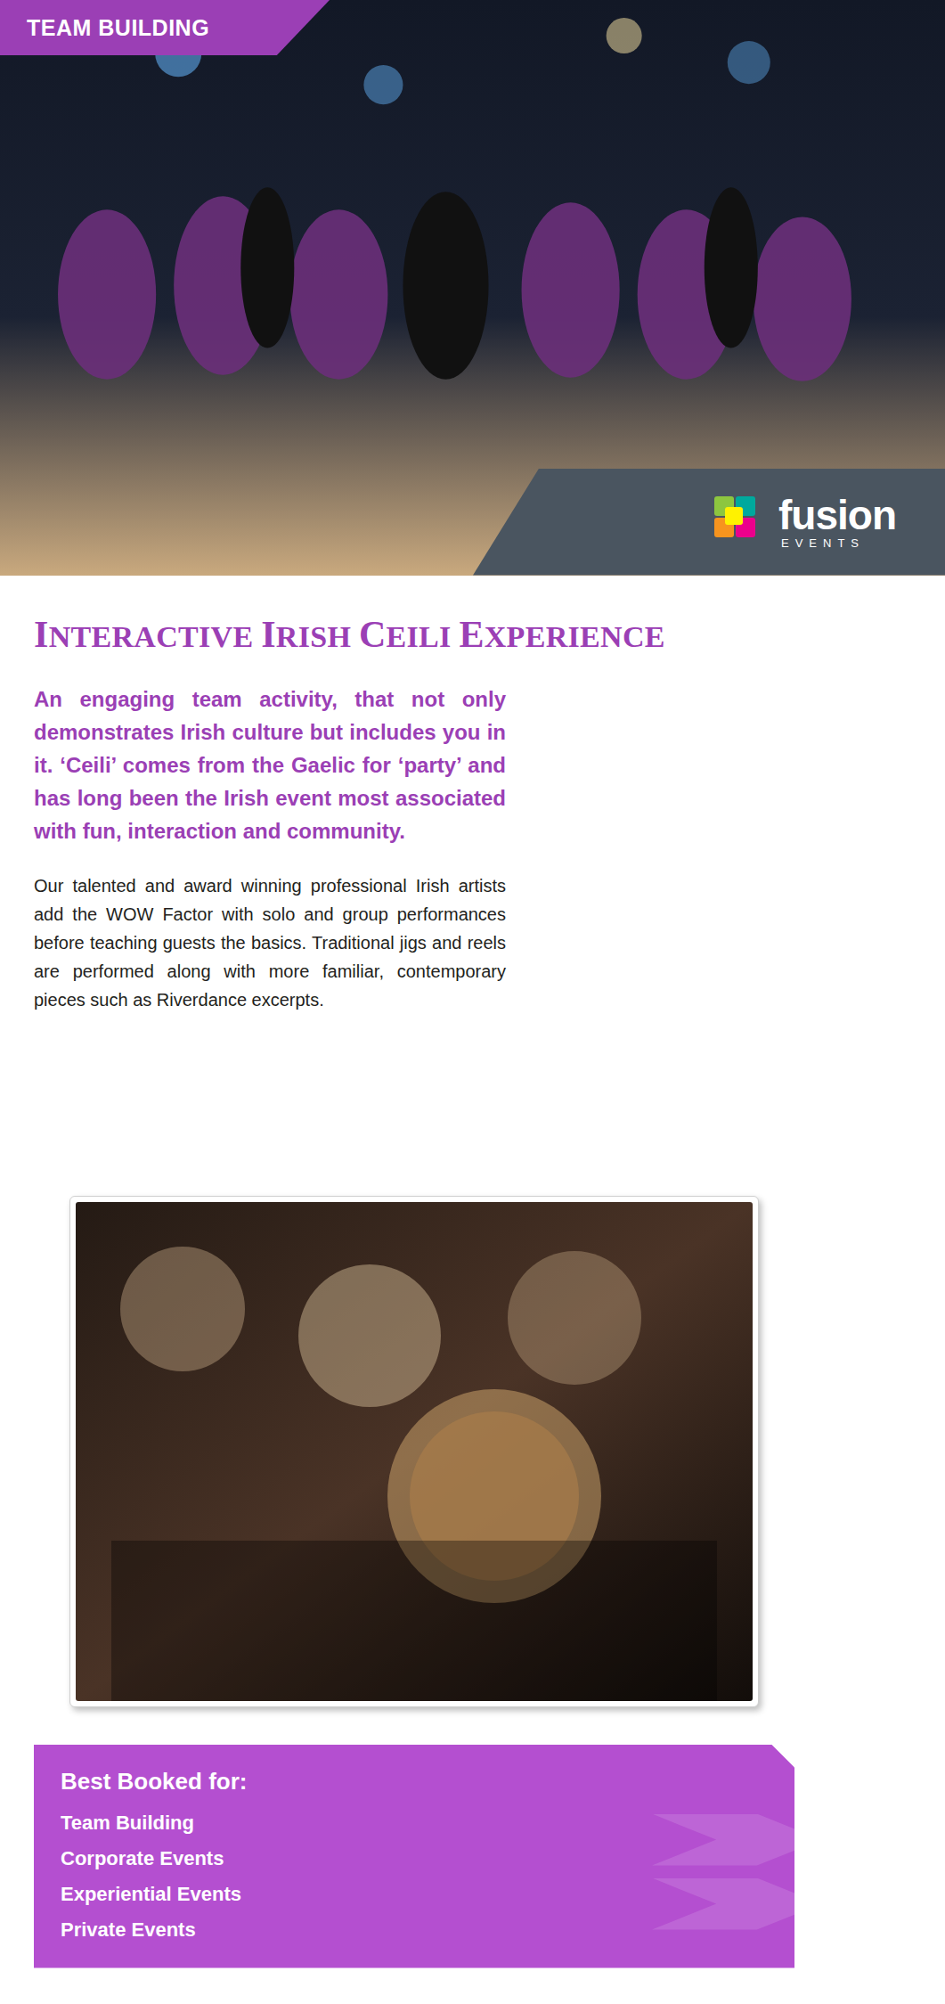Team Building
fusion EVENTS
INTERACTIVE IRISH CEILI EXPERIENCE
An engaging team activity, that not only demonstrates Irish culture but includes you in it. ‘Ceili’ comes from the Gaelic for ‘party’ and has long been the Irish event most associated with fun, interaction and community.
Our talented and award winning professional Irish artists add the WOW Factor with solo and group performances before teaching guests the basics. Traditional jigs and reels are performed along with more familiar, contemporary pieces such as Riverdance excerpts.
Best Booked for:
Team Building
Corporate Events
Experiential Events
Private Events